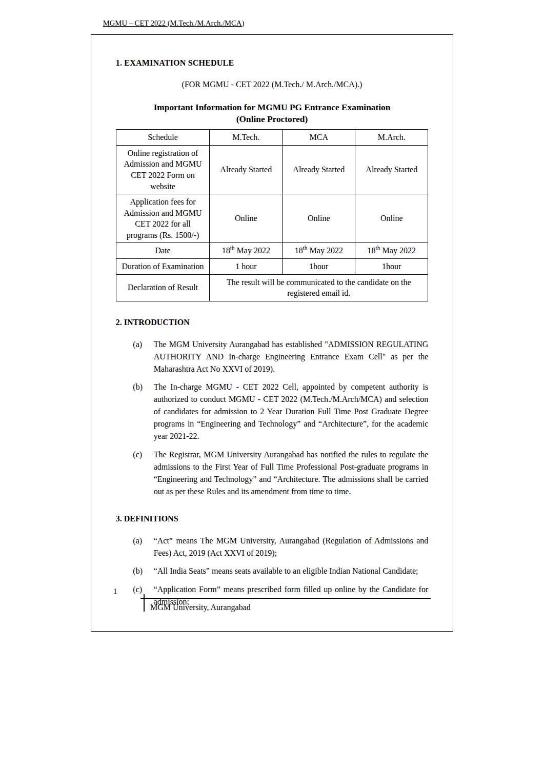MGMU – CET 2022 (M.Tech./M.Arch./MCA)
1. EXAMINATION SCHEDULE
(FOR MGMU - CET 2022 (M.Tech./ M.Arch./MCA).)
Important Information for MGMU PG Entrance Examination
(Online Proctored)
| Schedule | M.Tech. | MCA | M.Arch. |
| Online registration of Admission and MGMU CET 2022 Form on website | Already Started | Already Started | Already Started |
| Application fees for Admission and MGMU CET 2022 for all programs (Rs. 1500/-) | Online | Online | Online |
| Date | 18 th May 2022 | 18 th May 2022 | 18 th May 2022 |
| Duration of Examination | 1 hour | 1hour | 1hour |
| Declaration of Result | The result will be communicated to the candidate on the registered email id. |
2. INTRODUCTION
(a) The MGM University Aurangabad has established "ADMISSION REGULATING AUTHORITY AND In-charge Engineering Entrance Exam Cell" as per the Maharashtra Act No XXVI of 2019).
(b) The In-charge MGMU - CET 2022 Cell, appointed by competent authority is authorized to conduct MGMU - CET 2022 (M.Tech./M.Arch/MCA) and selection of candidates for admission to 2 Year Duration Full Time Post Graduate Degree programs in “Engineering and Technology” and “Architecture”, for the academic year 2021-22.
(c) The Registrar, MGM University Aurangabad has notified the rules to regulate the admissions to the First Year of Full Time Professional Post-graduate programs in “Engineering and Technology” and “Architecture. The admissions shall be carried out as per these Rules and its amendment from time to time.
3. DEFINITIONS
(a)“Act” means The MGM University, Aurangabad (Regulation of Admissions and Fees) Act, 2019 (Act XXVI of 2019);
(b)“All India Seats” means seats available to an eligible Indian National Candidate;
(c)“Application Form” means prescribed form filled up online by the Candidate for admission;
1
MGM University, Aurangabad